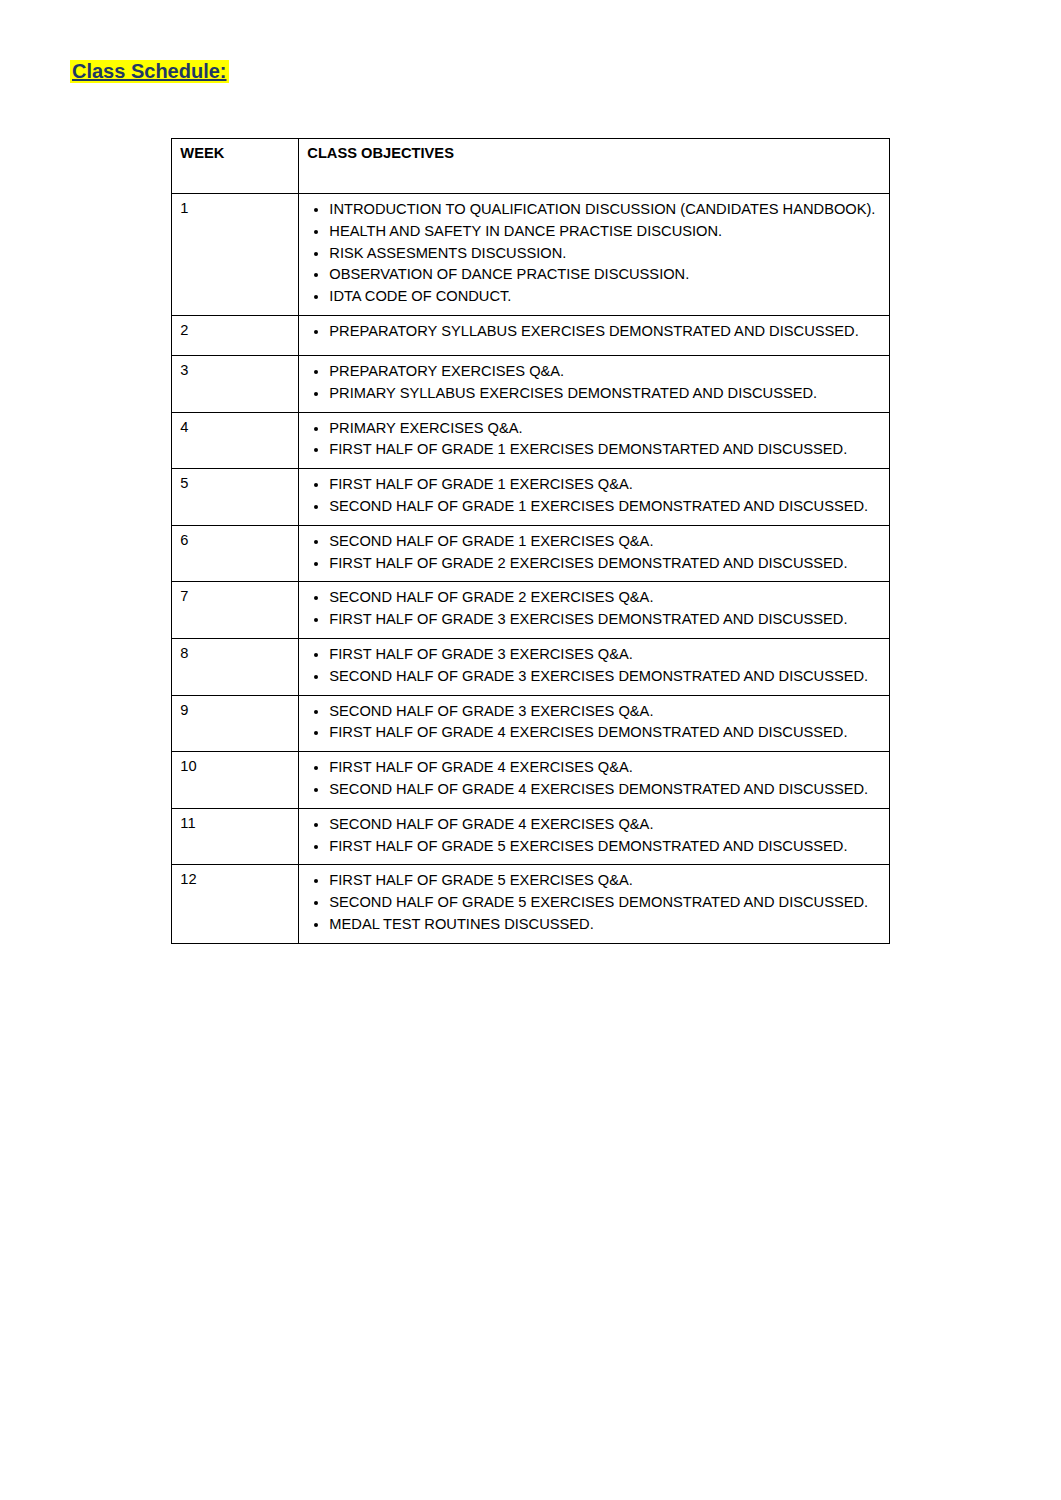Class Schedule:
| WEEK | CLASS OBJECTIVES |
| --- | --- |
| 1 | INTRODUCTION TO QUALIFICATION DISCUSSION (CANDIDATES HANDBOOK). HEALTH AND SAFETY IN DANCE PRACTISE DISCUSION. RISK ASSESMENTS DISCUSSION. OBSERVATION OF DANCE PRACTISE DISCUSSION. IDTA CODE OF CONDUCT. |
| 2 | PREPARATORY SYLLABUS EXERCISES DEMONSTRATED AND DISCUSSED. |
| 3 | PREPARATORY EXERCISES Q&A. PRIMARY SYLLABUS EXERCISES DEMONSTRATED AND DISCUSSED. |
| 4 | PRIMARY EXERCISES Q&A. FIRST HALF OF GRADE 1 EXERCISES DEMONSTARTED AND DISCUSSED. |
| 5 | FIRST HALF OF GRADE 1 EXERCISES Q&A. SECOND HALF OF GRADE 1 EXERCISES DEMONSTRATED AND DISCUSSED. |
| 6 | SECOND HALF OF GRADE 1 EXERCISES Q&A. FIRST HALF OF GRADE 2 EXERCISES DEMONSTRATED AND DISCUSSED. |
| 7 | SECOND HALF OF GRADE 2 EXERCISES Q&A. FIRST HALF OF GRADE 3 EXERCISES DEMONSTRATED AND DISCUSSED. |
| 8 | FIRST HALF OF GRADE 3 EXERCISES Q&A. SECOND HALF OF GRADE 3 EXERCISES DEMONSTRATED AND DISCUSSED. |
| 9 | SECOND HALF OF GRADE 3 EXERCISES Q&A. FIRST HALF OF GRADE 4 EXERCISES DEMONSTRATED AND DISCUSSED. |
| 10 | FIRST HALF OF GRADE 4 EXERCISES Q&A. SECOND HALF OF GRADE 4 EXERCISES DEMONSTRATED AND DISCUSSED. |
| 11 | SECOND HALF OF GRADE 4 EXERCISES Q&A. FIRST HALF OF GRADE 5 EXERCISES DEMONSTRATED AND DISCUSSED. |
| 12 | FIRST HALF OF GRADE 5 EXERCISES Q&A. SECOND HALF OF GRADE 5 EXERCISES DEMONSTRATED AND DISCUSSED. MEDAL TEST ROUTINES DISCUSSED. |